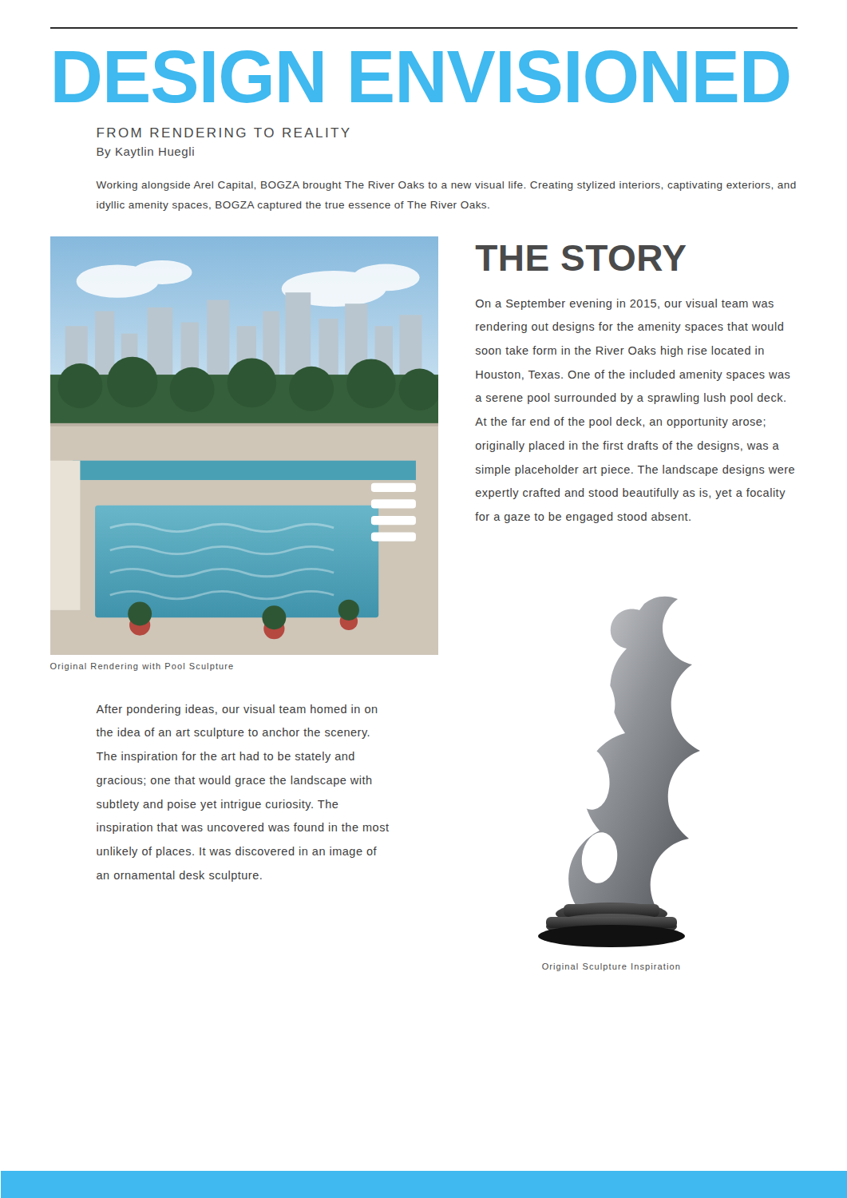Design Envisioned
From Rendering to Reality
By Kaytlin Huegli
Working alongside Arel Capital, BOGZA brought The River Oaks to a new visual life. Creating stylized interiors, captivating exteriors, and idyllic amenity spaces, BOGZA captured the true essence of The River Oaks.
Original Rendering with Pool Sculpture
The Story
On a September evening in 2015, our visual team was rendering out designs for the amenity spaces that would soon take form in the River Oaks high rise located in Houston, Texas. One of the included amenity spaces was a serene pool surrounded by a sprawling lush pool deck. At the far end of the pool deck, an opportunity arose; originally placed in the first drafts of the designs, was a simple placeholder art piece. The landscape designs were expertly crafted and stood beautifully as is, yet a focality for a gaze to be engaged stood absent.
After pondering ideas, our visual team homed in on the idea of an art sculpture to anchor the scenery. The inspiration for the art had to be stately and gracious; one that would grace the landscape with subtlety and poise yet intrigue curiosity. The inspiration that was uncovered was found in the most unlikely of places. It was discovered in an image of an ornamental desk sculpture.
Original Sculpture Inspiration